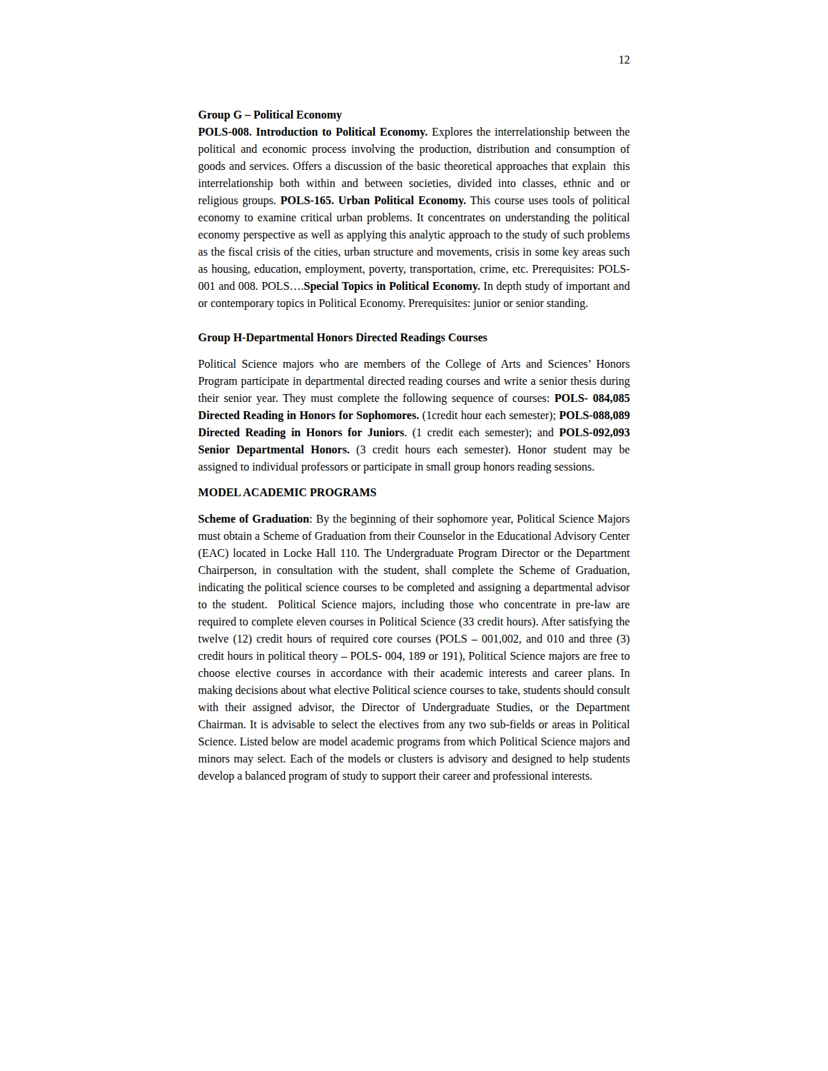12
Group G – Political Economy
POLS-008. Introduction to Political Economy. Explores the interrelationship between the political and economic process involving the production, distribution and consumption of goods and services. Offers a discussion of the basic theoretical approaches that explain this interrelationship both within and between societies, divided into classes, ethnic and or religious groups. POLS-165. Urban Political Economy. This course uses tools of political economy to examine critical urban problems. It concentrates on understanding the political economy perspective as well as applying this analytic approach to the study of such problems as the fiscal crisis of the cities, urban structure and movements, crisis in some key areas such as housing, education, employment, poverty, transportation, crime, etc. Prerequisites: POLS-001 and 008. POLS….Special Topics in Political Economy. In depth study of important and or contemporary topics in Political Economy. Prerequisites: junior or senior standing.
Group H-Departmental Honors Directed Readings Courses
Political Science majors who are members of the College of Arts and Sciences’ Honors Program participate in departmental directed reading courses and write a senior thesis during their senior year. They must complete the following sequence of courses: POLS- 084,085 Directed Reading in Honors for Sophomores. (1credit hour each semester); POLS-088,089 Directed Reading in Honors for Juniors. (1 credit each semester); and POLS-092,093 Senior Departmental Honors. (3 credit hours each semester). Honor student may be assigned to individual professors or participate in small group honors reading sessions.
MODEL ACADEMIC PROGRAMS
Scheme of Graduation: By the beginning of their sophomore year, Political Science Majors must obtain a Scheme of Graduation from their Counselor in the Educational Advisory Center (EAC) located in Locke Hall 110. The Undergraduate Program Director or the Department Chairperson, in consultation with the student, shall complete the Scheme of Graduation, indicating the political science courses to be completed and assigning a departmental advisor to the student. Political Science majors, including those who concentrate in pre-law are required to complete eleven courses in Political Science (33 credit hours). After satisfying the twelve (12) credit hours of required core courses (POLS – 001,002, and 010 and three (3) credit hours in political theory – POLS- 004, 189 or 191), Political Science majors are free to choose elective courses in accordance with their academic interests and career plans. In making decisions about what elective Political science courses to take, students should consult with their assigned advisor, the Director of Undergraduate Studies, or the Department Chairman. It is advisable to select the electives from any two sub-fields or areas in Political Science. Listed below are model academic programs from which Political Science majors and minors may select. Each of the models or clusters is advisory and designed to help students develop a balanced program of study to support their career and professional interests.